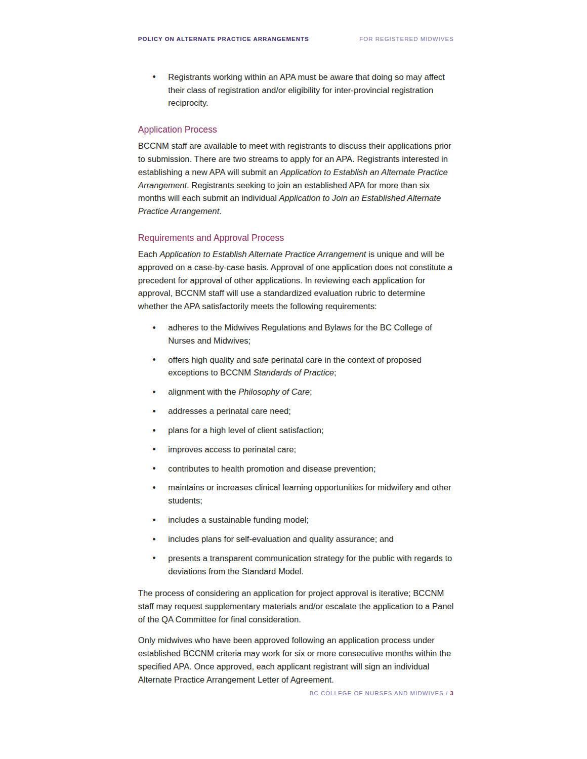Policy on Alternate Practice Arrangements for Registered Midwives
Registrants working within an APA must be aware that doing so may affect their class of registration and/or eligibility for inter-provincial registration reciprocity.
Application Process
BCCNM staff are available to meet with registrants to discuss their applications prior to submission. There are two streams to apply for an APA. Registrants interested in establishing a new APA will submit an Application to Establish an Alternate Practice Arrangement. Registrants seeking to join an established APA for more than six months will each submit an individual Application to Join an Established Alternate Practice Arrangement.
Requirements and Approval Process
Each Application to Establish Alternate Practice Arrangement is unique and will be approved on a case-by-case basis. Approval of one application does not constitute a precedent for approval of other applications. In reviewing each application for approval, BCCNM staff will use a standardized evaluation rubric to determine whether the APA satisfactorily meets the following requirements:
adheres to the Midwives Regulations and Bylaws for the BC College of Nurses and Midwives;
offers high quality and safe perinatal care in the context of proposed exceptions to BCCNM Standards of Practice;
alignment with the Philosophy of Care;
addresses a perinatal care need;
plans for a high level of client satisfaction;
improves access to perinatal care;
contributes to health promotion and disease prevention;
maintains or increases clinical learning opportunities for midwifery and other students;
includes a sustainable funding model;
includes plans for self-evaluation and quality assurance; and
presents a transparent communication strategy for the public with regards to deviations from the Standard Model.
The process of considering an application for project approval is iterative; BCCNM staff may request supplementary materials and/or escalate the application to a Panel of the QA Committee for final consideration.
Only midwives who have been approved following an application process under established BCCNM criteria may work for six or more consecutive months within the specified APA. Once approved, each applicant registrant will sign an individual Alternate Practice Arrangement Letter of Agreement.
BC College of Nurses and Midwives / 3